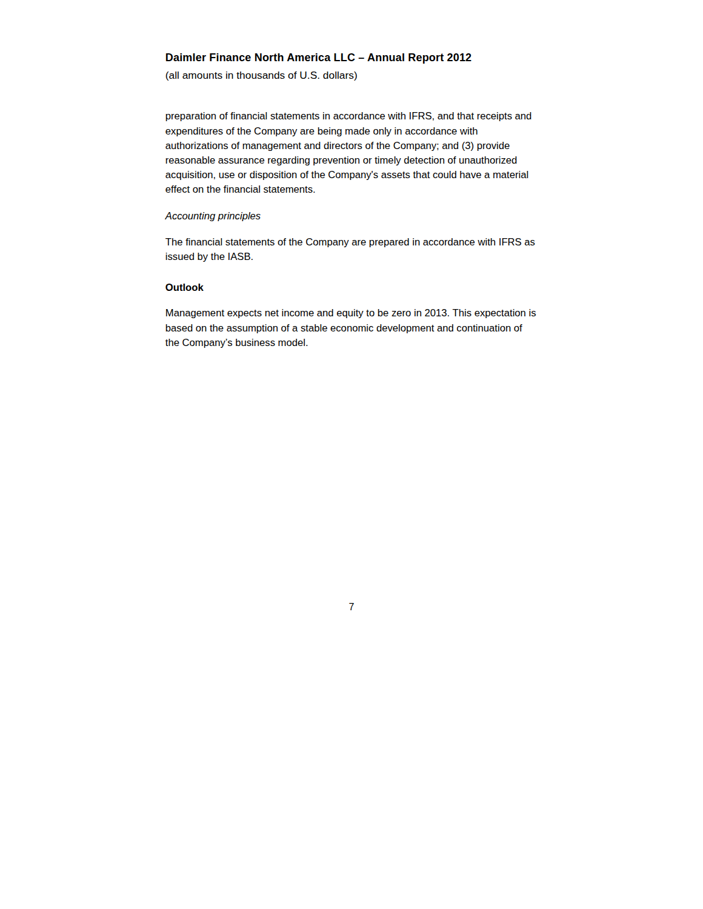Daimler Finance North America LLC – Annual Report 2012
(all amounts in thousands of U.S. dollars)
preparation of financial statements in accordance with IFRS, and that receipts and expenditures of the Company are being made only in accordance with authorizations of management and directors of the Company; and (3) provide reasonable assurance regarding prevention or timely detection of unauthorized acquisition, use or disposition of the Company's assets that could have a material effect on the financial statements.
Accounting principles
The financial statements of the Company are prepared in accordance with IFRS as issued by the IASB.
Outlook
Management expects net income and equity to be zero in 2013. This expectation is based on the assumption of a stable economic development and continuation of the Company’s business model.
7